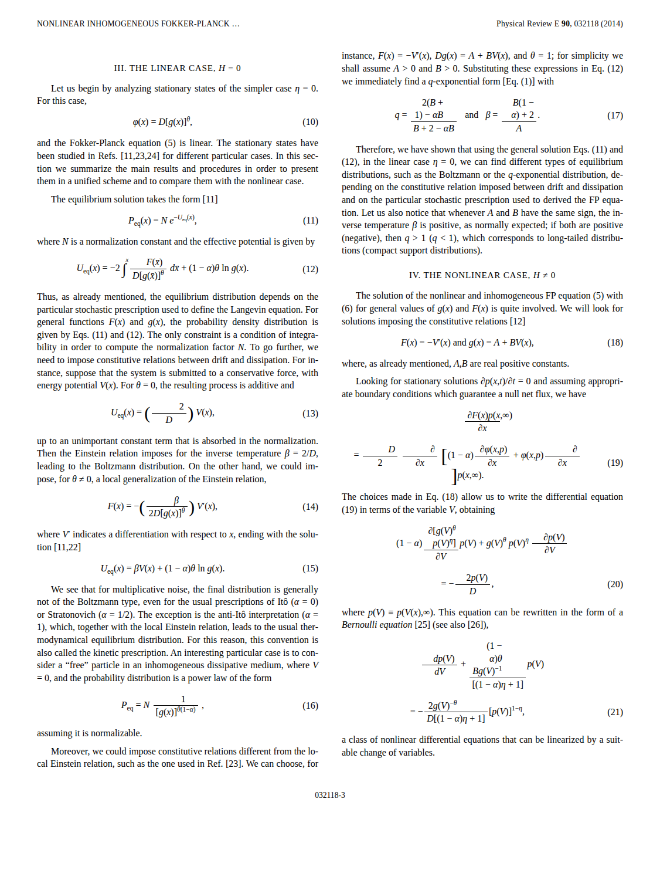Nonlinear inhomogeneous Fokker-Planck …
Physical Review E 90, 032118 (2014)
III. The linear case, η = 0
Let us begin by analyzing stationary states of the simpler case η = 0. For this case,
φ(x) = D[g(x)]θ,
(10)
and the Fokker-Planck equation (5) is linear. The stationary states have been studied in Refs. [11,23,24] for different particular cases. In this section we summarize the main results and procedures in order to present them in a unified scheme and to compare them with the nonlinear case.
The equilibrium solution takes the form [11]
Peq(x) = N e−Ueq(x),
(11)
where N is a normalization constant and the effective potential is given by
Ueq(x) = −2 x∫ F(x̄) D[g(x̄)]θ dx̄ + (1 − α)θ ln g(x).
(12)
Thus, as already mentioned, the equilibrium distribution depends on the particular stochastic prescription used to define the Langevin equation. For general functions F(x) and g(x), the probability density distribution is given by Eqs. (11) and (12). The only constraint is a condition of integrability in order to compute the normalization factor N. To go further, we need to impose constitutive relations between drift and dissipation. For instance, suppose that the system is submitted to a conservative force, with energy potential V(x). For θ = 0, the resulting process is additive and
Ueq(x) = (2 D) V(x),
(13)
up to an unimportant constant term that is absorbed in the normalization. Then the Einstein relation imposes for the inverse temperature β = 2/D, leading to the Boltzmann distribution. On the other hand, we could impose, for θ ≠ 0, a local generalization of the Einstein relation,
F(x) = −(β 2D[g(x)]θ) V′(x),
(14)
where V′ indicates a differentiation with respect to x, ending with the solution [11,22]
Ueq(x) = βV(x) + (1 − α)θ ln g(x).
(15)
We see that for multiplicative noise, the final distribution is generally not of the Boltzmann type, even for the usual prescriptions of Itô (α = 0) or Stratonovich (α = 1/2). The exception is the anti-Itô interpretation (α = 1), which, together with the local Einstein relation, leads to the usual thermodynamical equilibrium distribution. For this reason, this convention is also called the kinetic prescription. An interesting particular case is to consider a “free” particle in an inhomogeneous dissipative medium, where V = 0, and the probability distribution is a power law of the form
Peq = N 1[g(x)]θ(1−α) ,
(16)
assuming it is normalizable.
Moreover, we could impose constitutive relations different from the local Einstein relation, such as the one used in Ref. [23]. We can choose, for instance, F(x) = −V′(x), Dg(x) = A + BV(x), and θ = 1; for simplicity we shall assume A > 0 and B > 0. Substituting these expressions in Eq. (12) we immediately find a q-exponential form [Eq. (1)] with
q = 2(B + 1) − αB B + 2 − αB and β = B(1 − α) + 2 A.
(17)
Therefore, we have shown that using the general solution Eqs. (11) and (12), in the linear case η = 0, we can find different types of equilibrium distributions, such as the Boltzmann or the q-exponential distribution, depending on the constitutive relation imposed between drift and dissipation and on the particular stochastic prescription used to derived the FP equation. Let us also notice that whenever A and B have the same sign, the inverse temperature β is positive, as normally expected; if both are positive (negative), then q > 1 (q < 1), which corresponds to long-tailed distributions (compact support distributions).
IV. The nonlinear case, η ≠ 0
The solution of the nonlinear and inhomogeneous FP equation (5) with (6) for general values of g(x) and F(x) is quite involved. We will look for solutions imposing the constitutive relations [12]
F(x) = −V′(x) and g(x) = A + BV(x),
(18)
where, as already mentioned, A,B are real positive constants.
Looking for stationary solutions ∂p(x,t)/∂t = 0 and assuming appropriate boundary conditions which guarantee a null net flux, we have
∂F(x)p(x,∞)∂x
= D 2 ∂∂x [(1 − α)∂φ(x,p)∂x + φ(x,p)∂∂x] p(x,∞).
(19)
The choices made in Eq. (18) allow us to write the differential equation (19) in terms of the variable V, obtaining
(1 − α)∂[g(V)θ p(V)η]∂V p(V) + g(V)θ p(V)η ∂p(V)∂V
= −2p(V) D,
(20)
where p(V) ≡ p(V(x),∞). This equation can be rewritten in the form of a Bernoulli equation [25] (see also [26]),
dp(V) dV + (1 − α)θ Bg(V)−1[(1 − α)η + 1] p(V)
= −2g(V)−θ D[(1 − α)η + 1][p(V)]1−η,
(21)
a class of nonlinear differential equations that can be linearized by a suitable change of variables.
032118-3